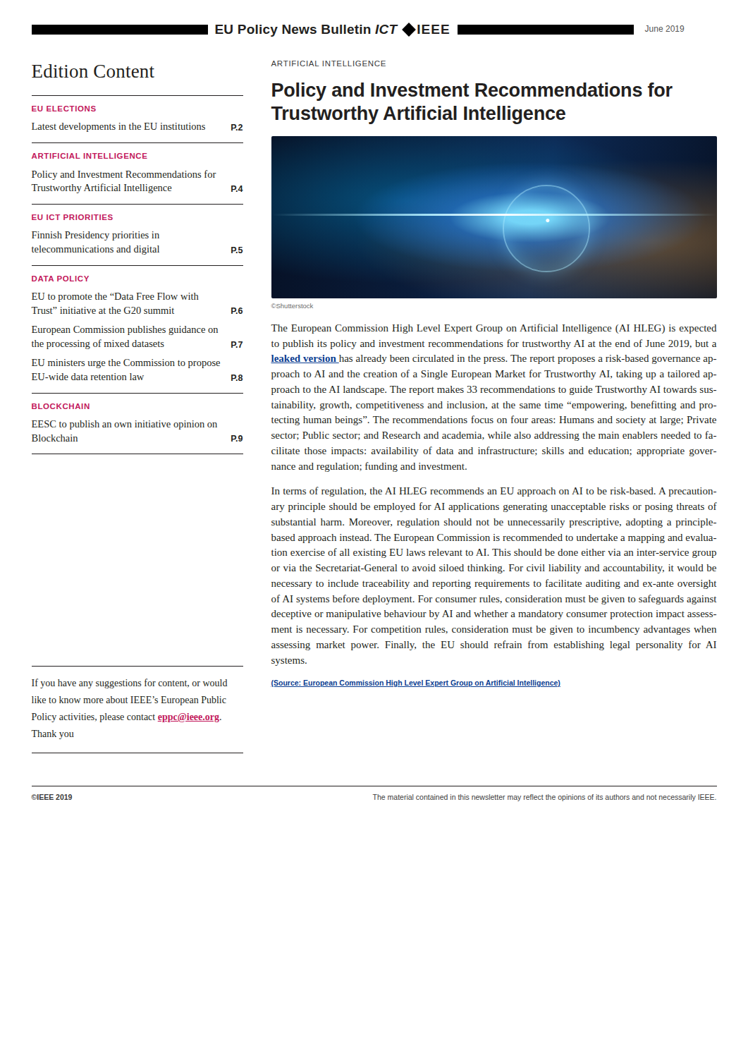EU Policy News Bulletin ICT
IEEE
June 2019
Edition Content
EU ELECTIONS
Latest developments in the EU institutions P.2
ARTIFICIAL INTELLIGENCE
Policy and Investment Recommendations for Trustworthy Artificial Intelligence P.4
EU ICT PRIORITIES
Finnish Presidency priorities in telecommunications and digital P.5
DATA POLICY
EU to promote the “Data Free Flow with Trust” initiative at the G20 summit P.6
European Commission publishes guidance on the processing of mixed datasets P.7
EU ministers urge the Commission to propose EU-wide data retention law P.8
BLOCKCHAIN
EESC to publish an own initiative opinion on Blockchain P.9
If you have any suggestions for content, or would like to know more about IEEE’s European Public Policy activities, please contact eppc@ieee.org. Thank you
Artificial Intelligence
Policy and Investment Recommendations for Trustworthy Artificial Intelligence
©Shutterstock
The European Commission High Level Expert Group on Artificial Intelligence (AI HLEG) is expected to publish its policy and investment recommendations for trustworthy AI at the end of June 2019, but a leaked version has already been circulated in the press. The report proposes a risk-based governance approach to AI and the creation of a Single European Market for Trustworthy AI, taking up a tailored approach to the AI landscape. The report makes 33 recommendations to guide Trustworthy AI towards sustainability, growth, competitiveness and inclusion, at the same time “empowering, benefitting and protecting human beings”. The recommendations focus on four areas: Humans and society at large; Private sector; Public sector; and Research and academia, while also addressing the main enablers needed to facilitate those impacts: availability of data and infrastructure; skills and education; appropriate governance and regulation; funding and investment.
In terms of regulation, the AI HLEG recommends an EU approach on AI to be risk-based. A precautionary principle should be employed for AI applications generating unacceptable risks or posing threats of substantial harm. Moreover, regulation should not be unnecessarily prescriptive, adopting a principle-based approach instead. The European Commission is recommended to undertake a mapping and evaluation exercise of all existing EU laws relevant to AI. This should be done either via an inter-service group or via the Secretariat-General to avoid siloed thinking. For civil liability and accountability, it would be necessary to include traceability and reporting requirements to facilitate auditing and ex-ante oversight of AI systems before deployment. For consumer rules, consideration must be given to safeguards against deceptive or manipulative behaviour by AI and whether a mandatory consumer protection impact assessment is necessary. For competition rules, consideration must be given to incumbency advantages when assessing market power. Finally, the EU should refrain from establishing legal personality for AI systems.
(Source: European Commission High Level Expert Group on Artificial Intelligence)
©IEEE 2019
The material contained in this newsletter may reflect the opinions of its authors and not necessarily IEEE.